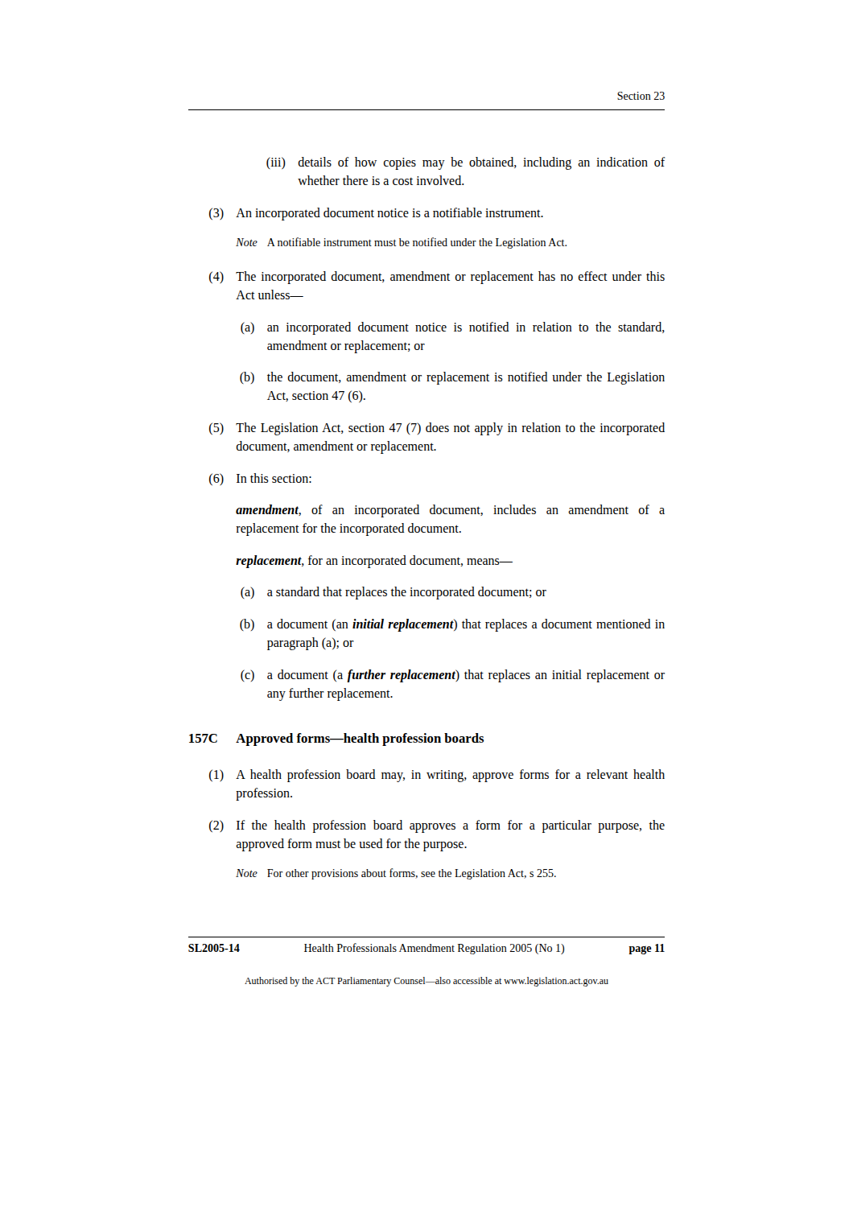Section 23
(iii)
details of how copies may be obtained, including an indication of whether there is a cost involved.
(3)
An incorporated document notice is a notifiable instrument.
Note
A notifiable instrument must be notified under the Legislation Act.
(4)
The incorporated document, amendment or replacement has no effect under this Act unless—
(a)
an incorporated document notice is notified in relation to the standard, amendment or replacement; or
(b)
the document, amendment or replacement is notified under the Legislation Act, section 47 (6).
(5)
The Legislation Act, section 47 (7) does not apply in relation to the incorporated document, amendment or replacement.
(6)
In this section:
amendment, of an incorporated document, includes an amendment of a replacement for the incorporated document.
replacement, for an incorporated document, means—
(a)
a standard that replaces the incorporated document; or
(b)
a document (an initial replacement) that replaces a document mentioned in paragraph (a); or
(c)
a document (a further replacement) that replaces an initial replacement or any further replacement.
157C
Approved forms—health profession boards
(1)
A health profession board may, in writing, approve forms for a relevant health profession.
(2)
If the health profession board approves a form for a particular purpose, the approved form must be used for the purpose.
Note
For other provisions about forms, see the Legislation Act, s 255.
SL2005-14
Health Professionals Amendment Regulation 2005 (No 1)
page 11
Authorised by the ACT Parliamentary Counsel—also accessible at www.legislation.act.gov.au